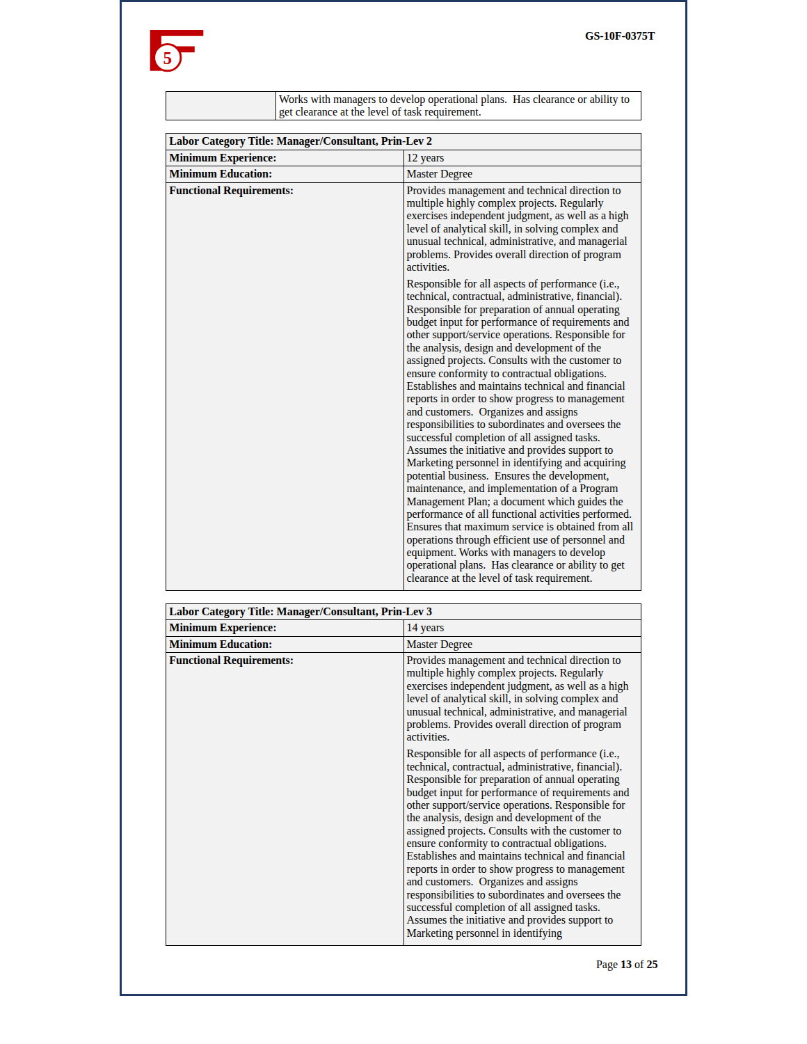5
GS-10F-0375T
| | Works with managers to develop operational plans. Has clearance or ability to get clearance at the level of task requirement. |
| Labor Category Title: Manager/Consultant, Prin-Lev 2 |
| Minimum Experience: | 12 years |
| Minimum Education: | Master Degree |
| Functional Requirements: | Provides management and technical direction to multiple highly complex projects. Regularly exercises independent judgment, as well as a high level of analytical skill, in solving complex and unusual technical, administrative, and managerial problems. Provides overall direction of program activities. Responsible for all aspects of performance (i.e., technical, contractual, administrative, financial). Responsible for preparation of annual operating budget input for performance of requirements and other support/service operations. Responsible for the analysis, design and development of the assigned projects. Consults with the customer to ensure conformity to contractual obligations. Establishes and maintains technical and financial reports in order to show progress to management and customers. Organizes and assigns responsibilities to subordinates and oversees the successful completion of all assigned tasks. Assumes the initiative and provides support to Marketing personnel in identifying and acquiring potential business. Ensures the development, maintenance, and implementation of a Program Management Plan; a document which guides the performance of all functional activities performed. Ensures that maximum service is obtained from all operations through efficient use of personnel and equipment. Works with managers to develop operational plans. Has clearance or ability to get clearance at the level of task requirement. |
| Labor Category Title: Manager/Consultant, Prin-Lev 3 |
| Minimum Experience: | 14 years |
| Minimum Education: | Master Degree |
| Functional Requirements: | Provides management and technical direction to multiple highly complex projects. Regularly exercises independent judgment, as well as a high level of analytical skill, in solving complex and unusual technical, administrative, and managerial problems. Provides overall direction of program activities. Responsible for all aspects of performance (i.e., technical, contractual, administrative, financial). Responsible for preparation of annual operating budget input for performance of requirements and other support/service operations. Responsible for the analysis, design and development of the assigned projects. Consults with the customer to ensure conformity to contractual obligations. Establishes and maintains technical and financial reports in order to show progress to management and customers. Organizes and assigns responsibilities to subordinates and oversees the successful completion of all assigned tasks. Assumes the initiative and provides support to Marketing personnel in identifying |
Page 13 of 25